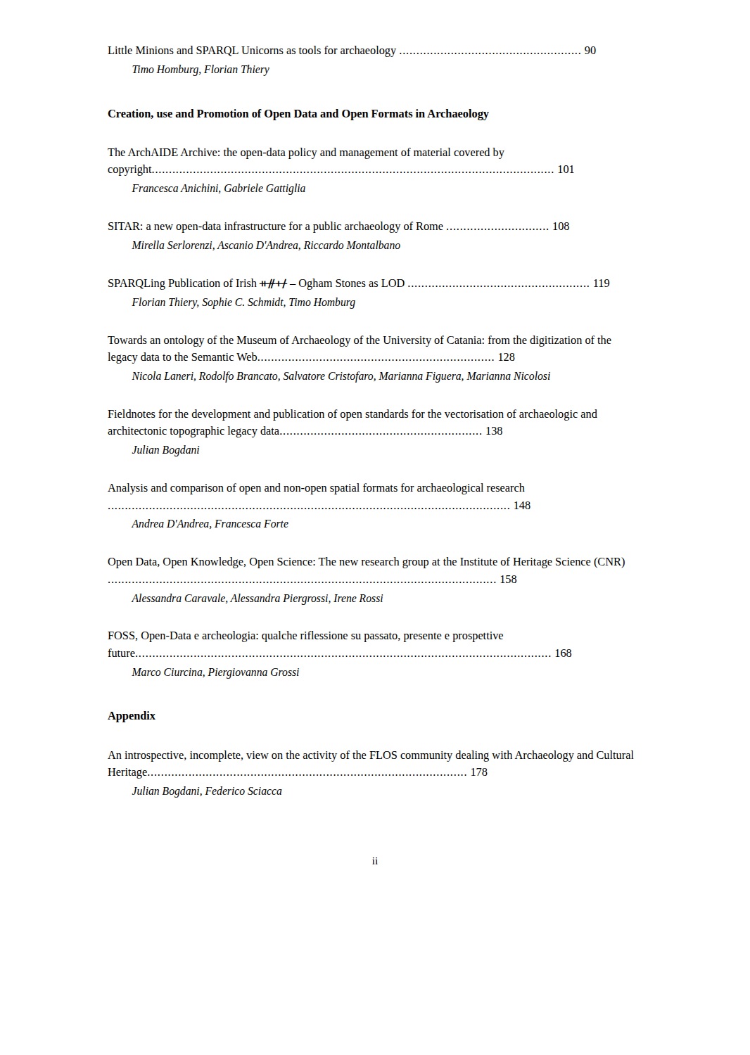Little Minions and SPARQL Unicorns as tools for archaeology ..................................................... 90 Timo Homburg, Florian Thiery
Creation, use and Promotion of Open Data and Open Formats in Archaeology
The ArchAIDE Archive: the open-data policy and management of material covered by copyright..................................................................................................................... 101 Francesca Anichini, Gabriele Gattiglia
SITAR: a new open-data infrastructure for a public archaeology of Rome .............................. 108 Mirella Serlorenzi, Ascanio D'Andrea, Riccardo Montalbano
SPARQLing Publication of Irish ᚑᚌᚐᚋ – Ogham Stones as LOD ..................................................... 119 Florian Thiery, Sophie C. Schmidt, Timo Homburg
Towards an ontology of the Museum of Archaeology of the University of Catania: from the digitization of the legacy data to the Semantic Web..................................................................... 128 Nicola Laneri, Rodolfo Brancato, Salvatore Cristofaro, Marianna Figuera, Marianna Nicolosi
Fieldnotes for the development and publication of open standards for the vectorisation of archaeologic and architectonic topographic legacy data........................................................... 138 Julian Bogdani
Analysis and comparison of open and non-open spatial formats for archaeological research ..................................................................................................................... 148 Andrea D'Andrea, Francesca Forte
Open Data, Open Knowledge, Open Science: The new research group at the Institute of Heritage Science (CNR) ................................................................................................................. 158 Alessandra Caravale, Alessandra Piergrossi, Irene Rossi
FOSS, Open-Data e archeologia: qualche riflessione su passato, presente e prospettive future......................................................................................................................... 168 Marco Ciurcina, Piergiovanna Grossi
Appendix
An introspective, incomplete, view on the activity of the FLOS community dealing with Archaeology and Cultural Heritage............................................................................................. 178 Julian Bogdani, Federico Sciacca
ii